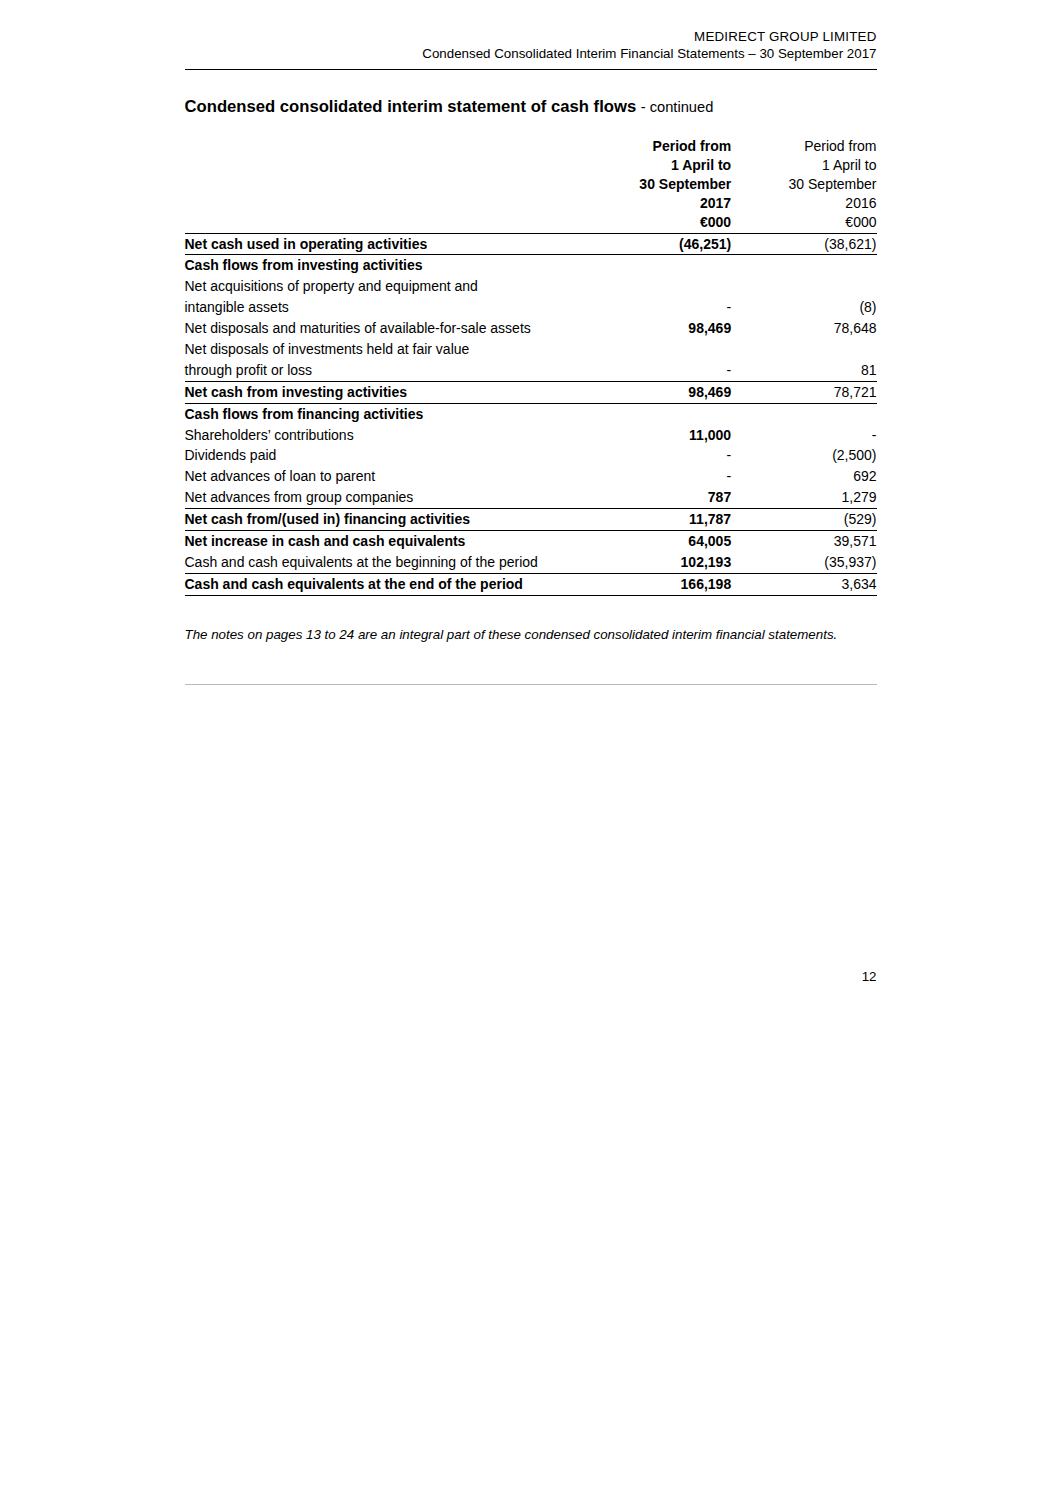MEDIRECT GROUP LIMITED
Condensed Consolidated Interim Financial Statements – 30 September 2017
Condensed consolidated interim statement of cash flows - continued
| | Period from 1 April to 30 September 2017 €000 | Period from 1 April to 30 September 2016 €000 |
| --- | --- | --- |
| Net cash used in operating activities | (46,251) | (38,621) |
| Cash flows from investing activities | | |
| Net acquisitions of property and equipment and | | |
| intangible assets | - | (8) |
| Net disposals and maturities of available-for-sale assets | 98,469 | 78,648 |
| Net disposals of investments held at fair value | | |
| through profit or loss | - | 81 |
| Net cash from investing activities | 98,469 | 78,721 |
| Cash flows from financing activities | | |
| Shareholders’ contributions | 11,000 | - |
| Dividends paid | - | (2,500) |
| Net advances of loan to parent | - | 692 |
| Net advances from group companies | 787 | 1,279 |
| Net cash from/(used in) financing activities | 11,787 | (529) |
| Net increase in cash and cash equivalents | 64,005 | 39,571 |
| Cash and cash equivalents at the beginning of the period | 102,193 | (35,937) |
| Cash and cash equivalents at the end of the period | 166,198 | 3,634 |
The notes on pages 13 to 24 are an integral part of these condensed consolidated interim financial statements.
12